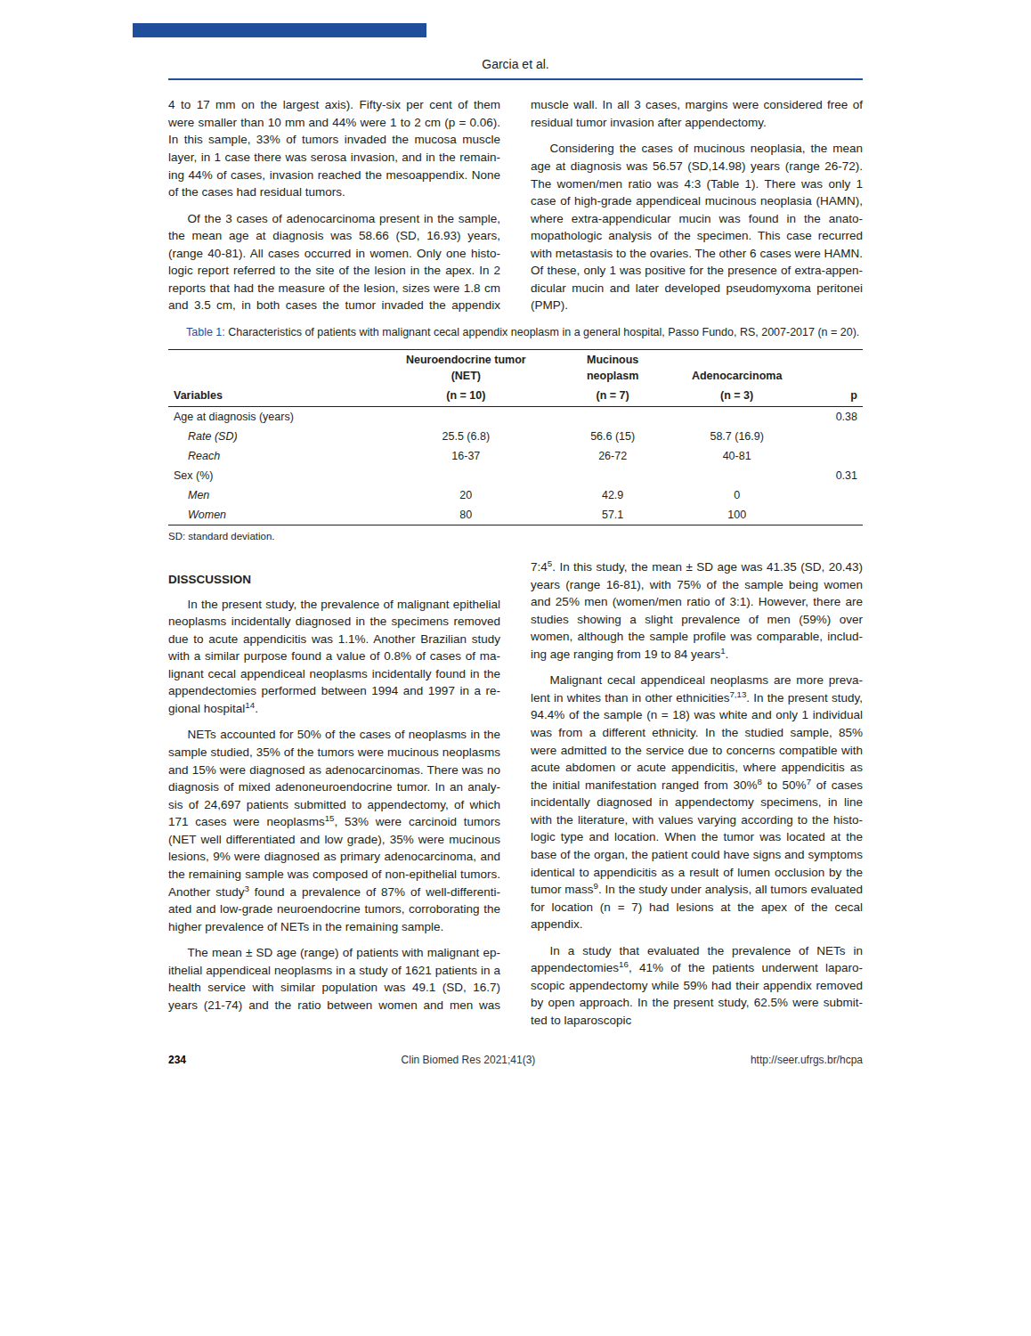Garcia et al.
4 to 17 mm on the largest axis). Fifty-six per cent of them were smaller than 10 mm and 44% were 1 to 2 cm (p = 0.06). In this sample, 33% of tumors invaded the mucosa muscle layer, in 1 case there was serosa invasion, and in the remaining 44% of cases, invasion reached the mesoappendix. None of the cases had residual tumors.
Of the 3 cases of adenocarcinoma present in the sample, the mean age at diagnosis was 58.66 (SD, 16.93) years, (range 40-81). All cases occurred in women. Only one histologic report referred to the site of the lesion in the apex. In 2 reports that had the measure of the lesion, sizes were 1.8 cm and 3.5 cm, in both cases the tumor invaded the appendix muscle wall. In all 3 cases, margins were considered free of residual tumor invasion after appendectomy.
Considering the cases of mucinous neoplasia, the mean age at diagnosis was 56.57 (SD,14.98) years (range 26-72). The women/men ratio was 4:3 (Table 1). There was only 1 case of high-grade appendiceal mucinous neoplasia (HAMN), where extra-appendicular mucin was found in the anatomopathologic analysis of the specimen. This case recurred with metastasis to the ovaries. The other 6 cases were HAMN. Of these, only 1 was positive for the presence of extra-appendicular mucin and later developed pseudomyxoma peritonei (PMP).
Table 1: Characteristics of patients with malignant cecal appendix neoplasm in a general hospital, Passo Fundo, RS, 2007-2017 (n = 20).
| | Neuroendocrine tumor (NET) | Mucinous neoplasm | Adenocarcinoma | |
| --- | --- | --- | --- | --- |
| Variables | (n = 10) | (n = 7) | (n = 3) | p |
| Age at diagnosis (years) | | | | 0.38 |
| Rate (SD) | 25.5 (6.8) | 56.6 (15) | 58.7 (16.9) | |
| Reach | 16-37 | 26-72 | 40-81 | |
| Sex (%) | | | | 0.31 |
| Men | 20 | 42.9 | 0 | |
| Women | 80 | 57.1 | 100 | |
SD: standard deviation.
DISSCUSSION
In the present study, the prevalence of malignant epithelial neoplasms incidentally diagnosed in the specimens removed due to acute appendicitis was 1.1%. Another Brazilian study with a similar purpose found a value of 0.8% of cases of malignant cecal appendiceal neoplasms incidentally found in the appendectomies performed between 1994 and 1997 in a regional hospital14.
NETs accounted for 50% of the cases of neoplasms in the sample studied, 35% of the tumors were mucinous neoplasms and 15% were diagnosed as adenocarcinomas. There was no diagnosis of mixed adenoneuroendocrine tumor. In an analysis of 24,697 patients submitted to appendectomy, of which 171 cases were neoplasms15, 53% were carcinoid tumors (NET well differentiated and low grade), 35% were mucinous lesions, 9% were diagnosed as primary adenocarcinoma, and the remaining sample was composed of non-epithelial tumors. Another study3 found a prevalence of 87% of well-differentiated and low-grade neuroendocrine tumors, corroborating the higher prevalence of NETs in the remaining sample.
The mean ± SD age (range) of patients with malignant epithelial appendiceal neoplasms in a study of 1621 patients in a health service with similar population was 49.1 (SD, 16.7) years (21-74) and the ratio between women and men was 7:45. In this study, the mean ± SD age was 41.35 (SD, 20.43) years (range 16-81), with 75% of the sample being women and 25% men (women/men ratio of 3:1). However, there are studies showing a slight prevalence of men (59%) over women, although the sample profile was comparable, including age ranging from 19 to 84 years1.
Malignant cecal appendiceal neoplasms are more prevalent in whites than in other ethnicities7,13. In the present study, 94.4% of the sample (n = 18) was white and only 1 individual was from a different ethnicity. In the studied sample, 85% were admitted to the service due to concerns compatible with acute abdomen or acute appendicitis, where appendicitis as the initial manifestation ranged from 30%8 to 50%7 of cases incidentally diagnosed in appendectomy specimens, in line with the literature, with values varying according to the histologic type and location. When the tumor was located at the base of the organ, the patient could have signs and symptoms identical to appendicitis as a result of lumen occlusion by the tumor mass9. In the study under analysis, all tumors evaluated for location (n = 7) had lesions at the apex of the cecal appendix.
In a study that evaluated the prevalence of NETs in appendectomies16, 41% of the patients underwent laparoscopic appendectomy while 59% had their appendix removed by open approach. In the present study, 62.5% were submitted to laparoscopic
234
Clin Biomed Res 2021;41(3)
http://seer.ufrgs.br/hcpa